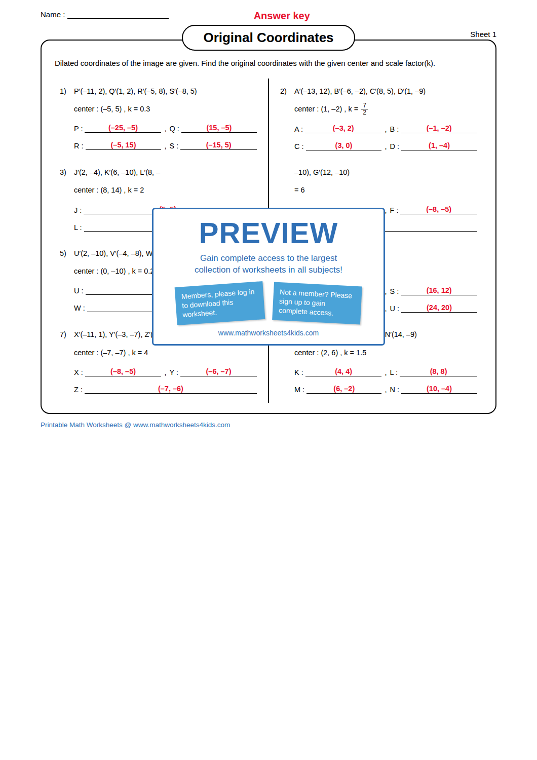Name :
Answer key
Original Coordinates Sheet 1
Dilated coordinates of the image are given. Find the original coordinates with the given center and scale factor(k).
1) P′(–11, 2), Q′(1, 2), R′(–5, 8), S′(–8, 5)
center : (–5, 5) , k = 0.3
P :(–25, –5)
,
Q :(15, –5)
R :(–5, 15)
,
S :(–15, 5)
2) A′(–13, 12), B′(–6, –2), C′(8, 5), D′(1, –9)
center : (1, –2) , k = 72
A :(–3, 2)
,
B :(–1, –2)
C :(3, 0)
,
D :(1, –4)
3) J′(2, –4), K′(6, –10), L′(8, –
center : (8, 14) , k = 2
J :(5, 5)
,
L :(8, 3)
,
–10), G′(12, –10)
= 6
,
F :(–8, –5)
5) U′(2, –10), V′(–4, –8), W′(5
center : (0, –10) , k = 0.2
U :(10, –10)
,
W :(25, 25)
,
12, 14), U′(15, 17)
= 34
,
S :(16, 12)
,
U :(24, 20)
7) X′(–11, 1), Y′(–3, –7), Z′(–7, –3)
center : (–7, –7) , k = 4
X :(–8, –5)
,
Y :(–6, –7)
Z :(–7, –6)
8) K′(5, 3), L′(11, 9), M′(8, –6), N′(14, –9)
center : (2, 6) , k = 1.5
K :(4, 4)
,
L :(8, 8)
M :(6, –2)
,
N :(10, –4)
PREVIEW
Gain complete access to the largest
collection of worksheets in all subjects!
Members, please log in to download this worksheet.
Not a member? Please sign up to gain complete access.
www.mathworksheets4kids.com
Printable Math Worksheets @ www.mathworksheets4kids.com